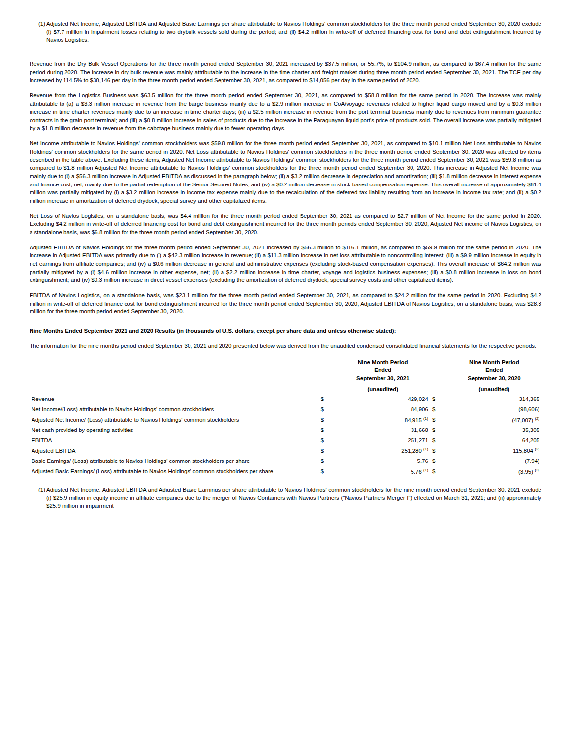(1)
Adjusted Net Income, Adjusted EBITDA and Adjusted Basic Earnings per share attributable to Navios Holdings' common stockholders for the three month period ended September 30, 2020 exclude (i) $7.7 million in impairment losses relating to two drybulk vessels sold during the period; and (ii) $4.2 million in write-off of deferred financing cost for bond and debt extinguishment incurred by Navios Logistics.
Revenue from the Dry Bulk Vessel Operations for the three month period ended September 30, 2021 increased by $37.5 million, or 55.7%, to $104.9 million, as compared to $67.4 million for the same period during 2020. The increase in dry bulk revenue was mainly attributable to the increase in the time charter and freight market during three month period ended September 30, 2021. The TCE per day increased by 114.5% to $30,146 per day in the three month period ended September 30, 2021, as compared to $14,056 per day in the same period of 2020.
Revenue from the Logistics Business was $63.5 million for the three month period ended September 30, 2021, as compared to $58.8 million for the same period in 2020. The increase was mainly attributable to (a) a $3.3 million increase in revenue from the barge business mainly due to a $2.9 million increase in CoA/voyage revenues related to higher liquid cargo moved and by a $0.3 million increase in time charter revenues mainly due to an increase in time charter days; (iii) a $2.5 million increase in revenue from the port terminal business mainly due to revenues from minimum guarantee contracts in the grain port terminal; and (iii) a $0.8 million increase in sales of products due to the increase in the Paraguayan liquid port's price of products sold. The overall increase was partially mitigated by a $1.8 million decrease in revenue from the cabotage business mainly due to fewer operating days.
Net Income attributable to Navios Holdings' common stockholders was $59.8 million for the three month period ended September 30, 2021, as compared to $10.1 million Net Loss attributable to Navios Holdings' common stockholders for the same period in 2020. Net Loss attributable to Navios Holdings' common stockholders in the three month period ended September 30, 2020 was affected by items described in the table above. Excluding these items, Adjusted Net Income attributable to Navios Holdings' common stockholders for the three month period ended September 30, 2021 was $59.8 million as compared to $1.8 million Adjusted Net Income attributable to Navios Holdings' common stockholders for the three month period ended September 30, 2020. This increase in Adjusted Net Income was mainly due to (i) a $56.3 million increase in Adjusted EBITDA as discussed in the paragraph below; (ii) a $3.2 million decrease in depreciation and amortization; (iii) $1.8 million decrease in interest expense and finance cost, net, mainly due to the partial redemption of the Senior Secured Notes; and (iv) a $0.2 million decrease in stock-based compensation expense. This overall increase of approximately $61.4 million was partially mitigated by (i) a $3.2 million increase in income tax expense mainly due to the recalculation of the deferred tax liability resulting from an increase in income tax rate; and (ii) a $0.2 million increase in amortization of deferred drydock, special survey and other capitalized items.
Net Loss of Navios Logistics, on a standalone basis, was $4.4 million for the three month period ended September 30, 2021 as compared to $2.7 million of Net Income for the same period in 2020. Excluding $4.2 million in write-off of deferred financing cost for bond and debt extinguishment incurred for the three month periods ended September 30, 2020, Adjusted Net income of Navios Logistics, on a standalone basis, was $6.8 million for the three month period ended September 30, 2020.
Adjusted EBITDA of Navios Holdings for the three month period ended September 30, 2021 increased by $56.3 million to $116.1 million, as compared to $59.9 million for the same period in 2020. The increase in Adjusted EBITDA was primarily due to (i) a $42.3 million increase in revenue; (ii) a $11.3 million increase in net loss attributable to noncontrolling interest; (iii) a $9.9 million increase in equity in net earnings from affiliate companies; and (iv) a $0.6 million decrease in general and administrative expenses (excluding stock-based compensation expenses). This overall increase of $64.2 million was partially mitigated by a (i) $4.6 million increase in other expense, net; (ii) a $2.2 million increase in time charter, voyage and logistics business expenses; (iii) a $0.8 million increase in loss on bond extinguishment; and (iv) $0.3 million increase in direct vessel expenses (excluding the amortization of deferred drydock, special survey costs and other capitalized items).
EBITDA of Navios Logistics, on a standalone basis, was $23.1 million for the three month period ended September 30, 2021, as compared to $24.2 million for the same period in 2020. Excluding $4.2 million in write-off of deferred finance cost for bond extinguishment incurred for the three month period ended September 30, 2020, Adjusted EBITDA of Navios Logistics, on a standalone basis, was $28.3 million for the three month period ended September 30, 2020.
Nine Months Ended September 2021 and 2020 Results (in thousands of U.S. dollars, except per share data and unless otherwise stated):
The information for the nine months period ended September 30, 2021 and 2020 presented below was derived from the unaudited condensed consolidated financial statements for the respective periods.
| | | Nine Month Period Ended September 30, 2021 | | Nine Month Period Ended September 30, 2020 |
| | | (unaudited) | | (unaudited) |
| Revenue | $ | 429,024 | $ | 314,365 |
| Net Income/(Loss) attributable to Navios Holdings' common stockholders | $ | 84,906 | $ | (98,606) |
| Adjusted Net Income/ (Loss) attributable to Navios Holdings' common stockholders | $ | 84,915 (1) | $ | (47,007) (2) |
| Net cash provided by operating activities | $ | 31,668 | $ | 35,305 |
| EBITDA | $ | 251,271 | $ | 64,205 |
| Adjusted EBITDA | $ | 251,280 (1) | $ | 115,804 (2) |
| Basic Earnings/ (Loss) attributable to Navios Holdings' common stockholders per share | $ | 5.76 | $ | (7.94) |
| Adjusted Basic Earnings/ (Loss) attributable to Navios Holdings' common stockholders per share | $ | 5.76 (1) | $ | (3.95) (3) |
(1)
Adjusted Net Income, Adjusted EBITDA and Adjusted Basic Earnings per share attributable to Navios Holdings' common stockholders for the nine month period ended September 30, 2021 exclude (i) $25.9 million in equity income in affiliate companies due to the merger of Navios Containers with Navios Partners ("Navios Partners Merger I") effected on March 31, 2021; and (ii) approximately $25.9 million in impairment